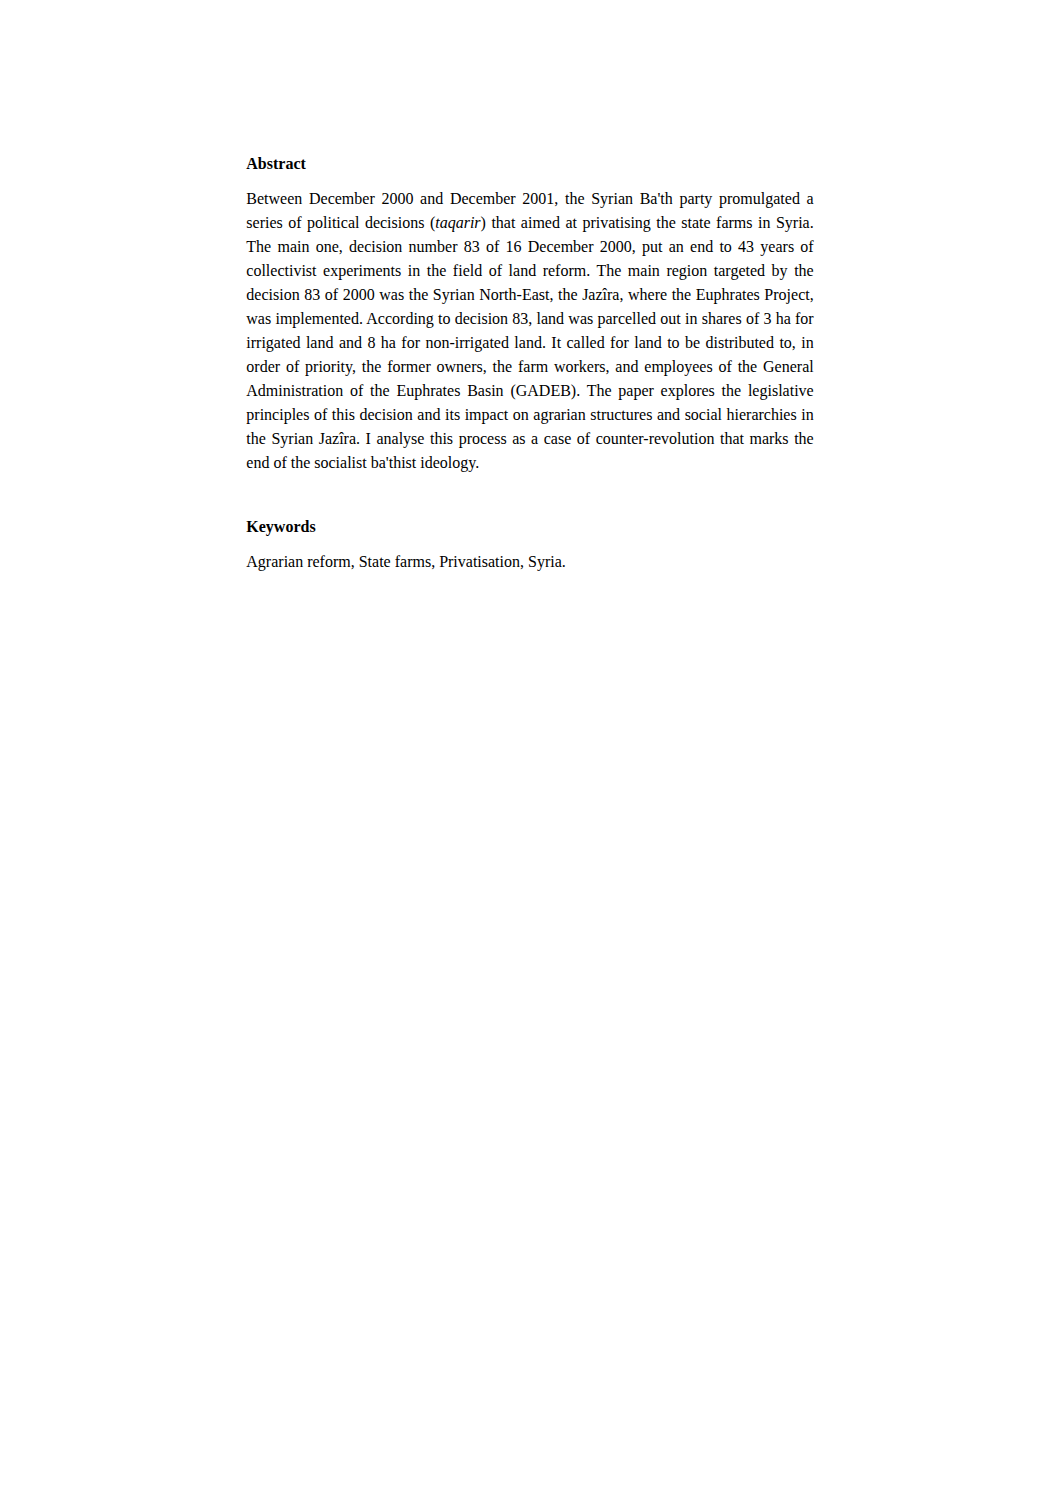Abstract
Between December 2000 and December 2001, the Syrian Ba'th party promulgated a series of political decisions (taqarir) that aimed at privatising the state farms in Syria. The main one, decision number 83 of 16 December 2000, put an end to 43 years of collectivist experiments in the field of land reform. The main region targeted by the decision 83 of 2000 was the Syrian North-East, the Jazîra, where the Euphrates Project, was implemented. According to decision 83, land was parcelled out in shares of 3 ha for irrigated land and 8 ha for non-irrigated land. It called for land to be distributed to, in order of priority, the former owners, the farm workers, and employees of the General Administration of the Euphrates Basin (GADEB). The paper explores the legislative principles of this decision and its impact on agrarian structures and social hierarchies in the Syrian Jazîra. I analyse this process as a case of counter-revolution that marks the end of the socialist ba'thist ideology.
Keywords
Agrarian reform, State farms, Privatisation, Syria.